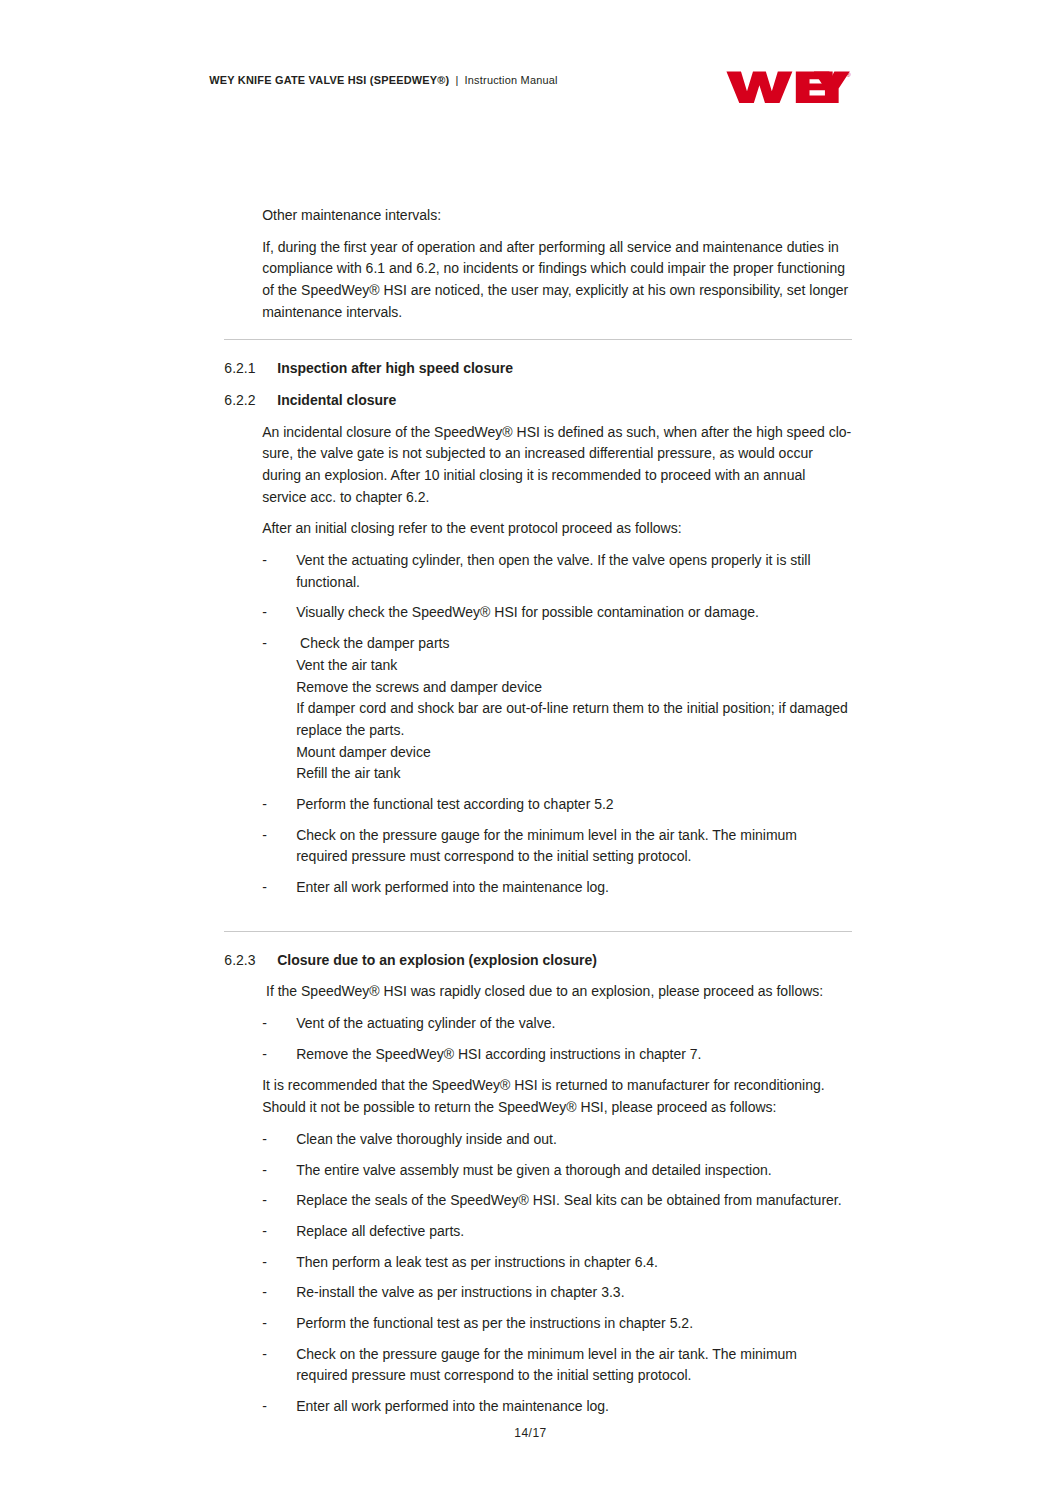WEY Knife Gate Valve HSI (SpeedWey®)|Instruction Manual
®
Other maintenance intervals:
If, during the first year of operation and after performing all service and maintenance duties in compliance with 6.1 and 6.2, no incidents or findings which could impair the proper functioning of the SpeedWey® HSI are noticed, the user may, explicitly at his own responsibility, set longer maintenance intervals.
6.2.1 Inspection after high speed closure
6.2.2 Incidental closure
An incidental closure of the SpeedWey® HSI is defined as such, when after the high speed clo-sure, the valve gate is not subjected to an increased differential pressure, as would occur during an explosion. After 10 initial closing it is recommended to proceed with an annual service acc. to chapter 6.2.
After an initial closing refer to the event protocol proceed as follows:
Vent the actuating cylinder, then open the valve. If the valve opens properly it is still functional.
Visually check the SpeedWey® HSI for possible contamination or damage.
Check the damper parts Vent the air tank Remove the screws and damper device If damper cord and shock bar are out-of-line return them to the initial position; if damaged replace the parts. Mount damper device Refill the air tank
Perform the functional test according to chapter 5.2
Check on the pressure gauge for the minimum level in the air tank. The minimum required pressure must correspond to the initial setting protocol.
Enter all work performed into the maintenance log.
6.2.3 Closure due to an explosion (explosion closure)
If the SpeedWey® HSI was rapidly closed due to an explosion, please proceed as follows:
Vent of the actuating cylinder of the valve.
Remove the SpeedWey® HSI according instructions in chapter 7.
It is recommended that the SpeedWey® HSI is returned to manufacturer for reconditioning. Should it not be possible to return the SpeedWey® HSI, please proceed as follows:
Clean the valve thoroughly inside and out.
The entire valve assembly must be given a thorough and detailed inspection.
Replace the seals of the SpeedWey® HSI. Seal kits can be obtained from manufacturer.
Replace all defective parts.
Then perform a leak test as per instructions in chapter 6.4.
Re-install the valve as per instructions in chapter 3.3.
Perform the functional test as per the instructions in chapter 5.2.
Check on the pressure gauge for the minimum level in the air tank. The minimum required pressure must correspond to the initial setting protocol.
Enter all work performed into the maintenance log.
14/17